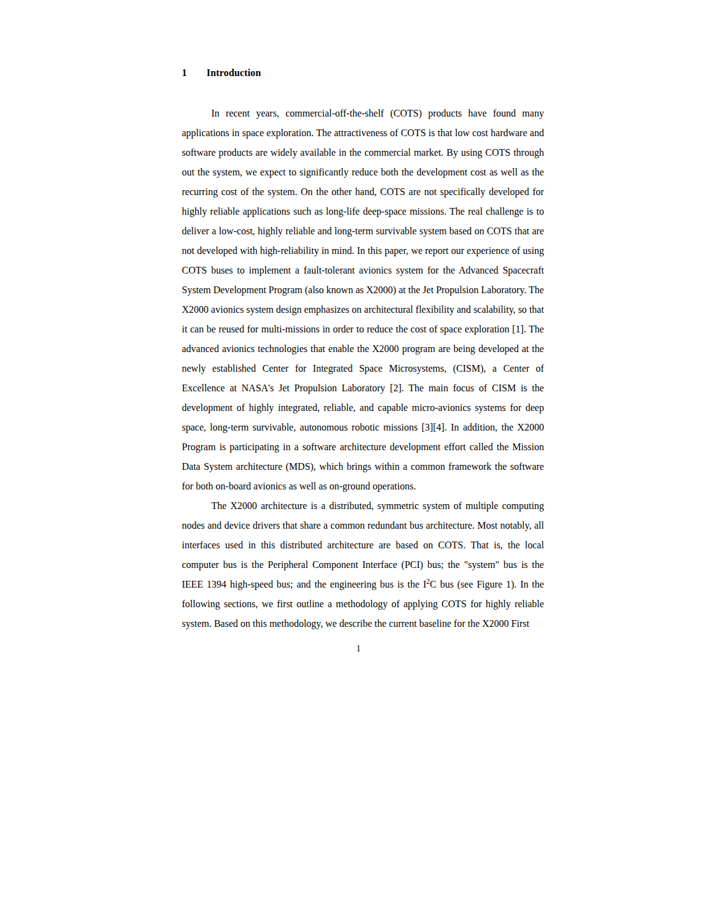1 Introduction
In recent years, commercial-off-the-shelf (COTS) products have found many applications in space exploration. The attractiveness of COTS is that low cost hardware and software products are widely available in the commercial market. By using COTS through out the system, we expect to significantly reduce both the development cost as well as the recurring cost of the system. On the other hand, COTS are not specifically developed for highly reliable applications such as long-life deep-space missions. The real challenge is to deliver a low-cost, highly reliable and long-term survivable system based on COTS that are not developed with high-reliability in mind. In this paper, we report our experience of using COTS buses to implement a fault-tolerant avionics system for the Advanced Spacecraft System Development Program (also known as X2000) at the Jet Propulsion Laboratory. The X2000 avionics system design emphasizes on architectural flexibility and scalability, so that it can be reused for multi-missions in order to reduce the cost of space exploration [1]. The advanced avionics technologies that enable the X2000 program are being developed at the newly established Center for Integrated Space Microsystems, (CISM), a Center of Excellence at NASA's Jet Propulsion Laboratory [2]. The main focus of CISM is the development of highly integrated, reliable, and capable micro-avionics systems for deep space, long-term survivable, autonomous robotic missions [3][4]. In addition, the X2000 Program is participating in a software architecture development effort called the Mission Data System architecture (MDS), which brings within a common framework the software for both on-board avionics as well as on-ground operations.
The X2000 architecture is a distributed, symmetric system of multiple computing nodes and device drivers that share a common redundant bus architecture. Most notably, all interfaces used in this distributed architecture are based on COTS. That is, the local computer bus is the Peripheral Component Interface (PCI) bus; the "system" bus is the IEEE 1394 high-speed bus; and the engineering bus is the I2C bus (see Figure 1). In the following sections, we first outline a methodology of applying COTS for highly reliable system. Based on this methodology, we describe the current baseline for the X2000 First
1